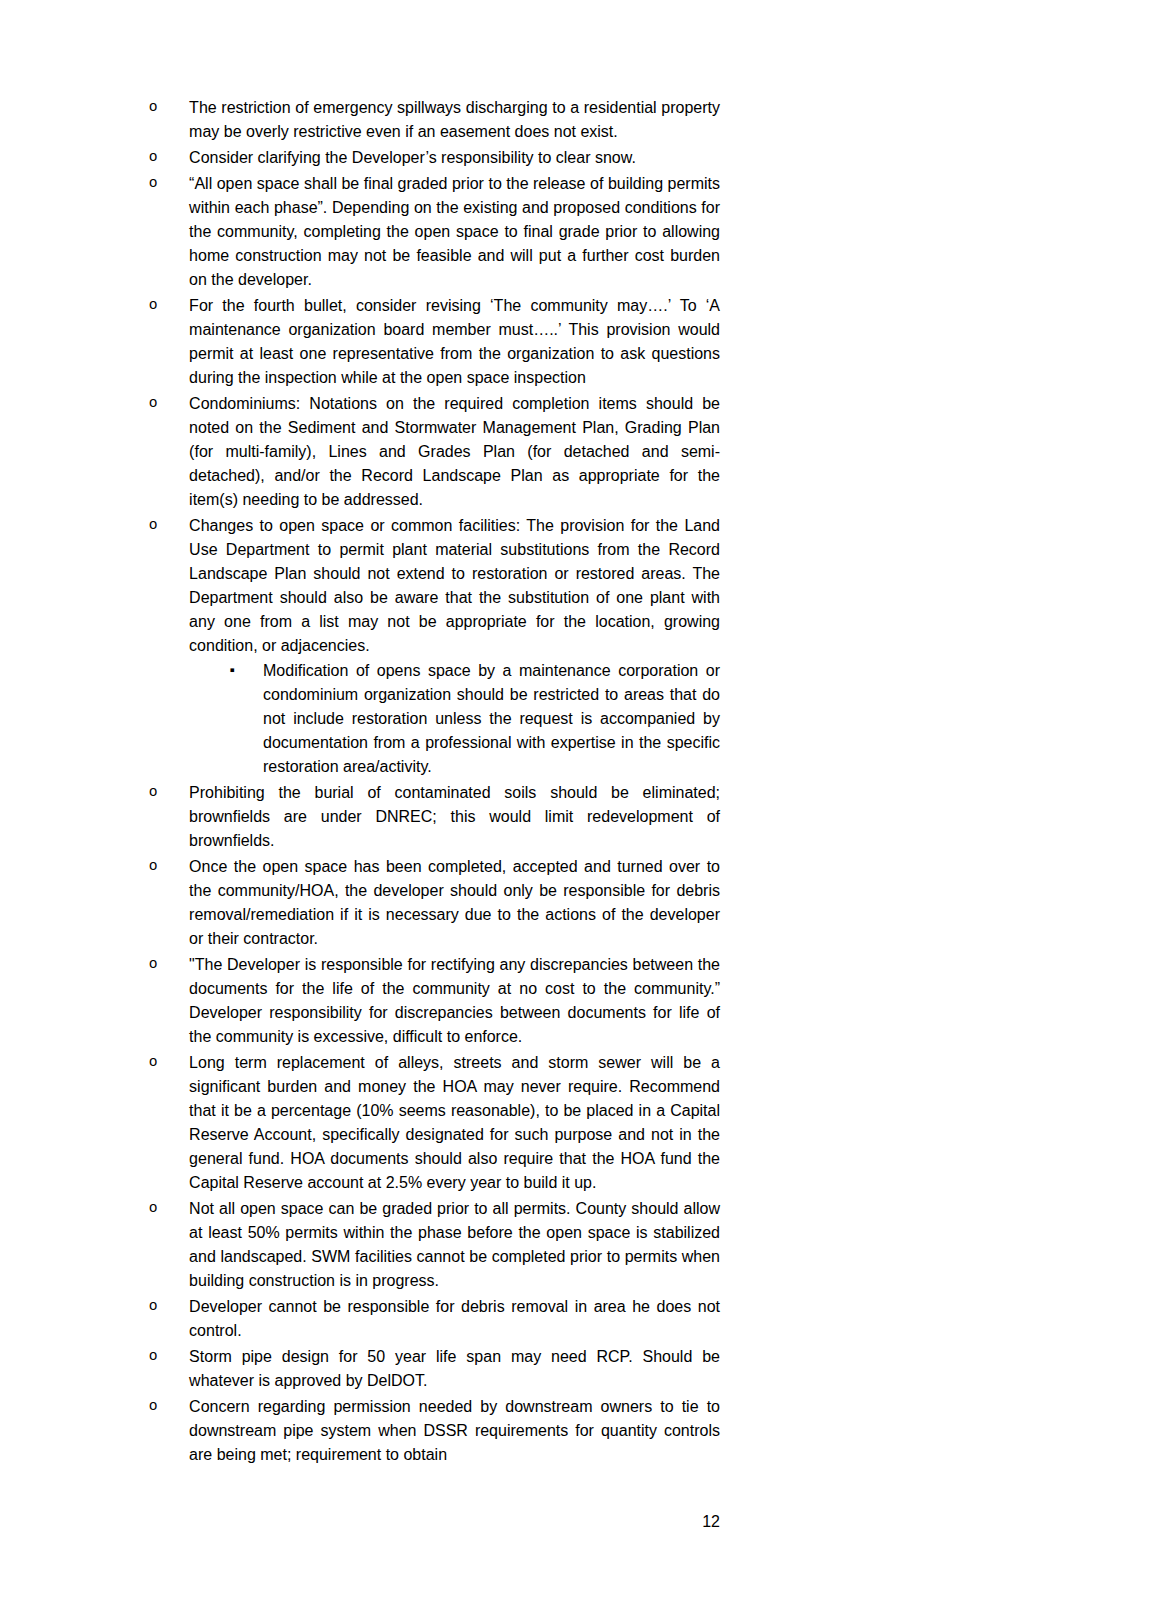The restriction of emergency spillways discharging to a residential property may be overly restrictive even if an easement does not exist.
Consider clarifying the Developer’s responsibility to clear snow.
“All open space shall be final graded prior to the release of building permits within each phase”. Depending on the existing and proposed conditions for the community, completing the open space to final grade prior to allowing home construction may not be feasible and will put a further cost burden on the developer.
For the fourth bullet, consider revising ‘The community may….’ To ‘A maintenance organization board member must…..’ This provision would permit at least one representative from the organization to ask questions during the inspection while at the open space inspection
Condominiums: Notations on the required completion items should be noted on the Sediment and Stormwater Management Plan, Grading Plan (for multi-family), Lines and Grades Plan (for detached and semi-detached), and/or the Record Landscape Plan as appropriate for the item(s) needing to be addressed.
Changes to open space or common facilities: The provision for the Land Use Department to permit plant material substitutions from the Record Landscape Plan should not extend to restoration or restored areas. The Department should also be aware that the substitution of one plant with any one from a list may not be appropriate for the location, growing condition, or adjacencies.
Modification of opens space by a maintenance corporation or condominium organization should be restricted to areas that do not include restoration unless the request is accompanied by documentation from a professional with expertise in the specific restoration area/activity.
Prohibiting the burial of contaminated soils should be eliminated; brownfields are under DNREC; this would limit redevelopment of brownfields.
Once the open space has been completed, accepted and turned over to the community/HOA, the developer should only be responsible for debris removal/remediation if it is necessary due to the actions of the developer or their contractor.
"The Developer is responsible for rectifying any discrepancies between the documents for the life of the community at no cost to the community.” Developer responsibility for discrepancies between documents for life of the community is excessive, difficult to enforce.
Long term replacement of alleys, streets and storm sewer will be a significant burden and money the HOA may never require. Recommend that it be a percentage (10% seems reasonable), to be placed in a Capital Reserve Account, specifically designated for such purpose and not in the general fund. HOA documents should also require that the HOA fund the Capital Reserve account at 2.5% every year to build it up.
Not all open space can be graded prior to all permits. County should allow at least 50% permits within the phase before the open space is stabilized and landscaped. SWM facilities cannot be completed prior to permits when building construction is in progress.
Developer cannot be responsible for debris removal in area he does not control.
Storm pipe design for 50 year life span may need RCP. Should be whatever is approved by DelDOT.
Concern regarding permission needed by downstream owners to tie to downstream pipe system when DSSR requirements for quantity controls are being met; requirement to obtain
12